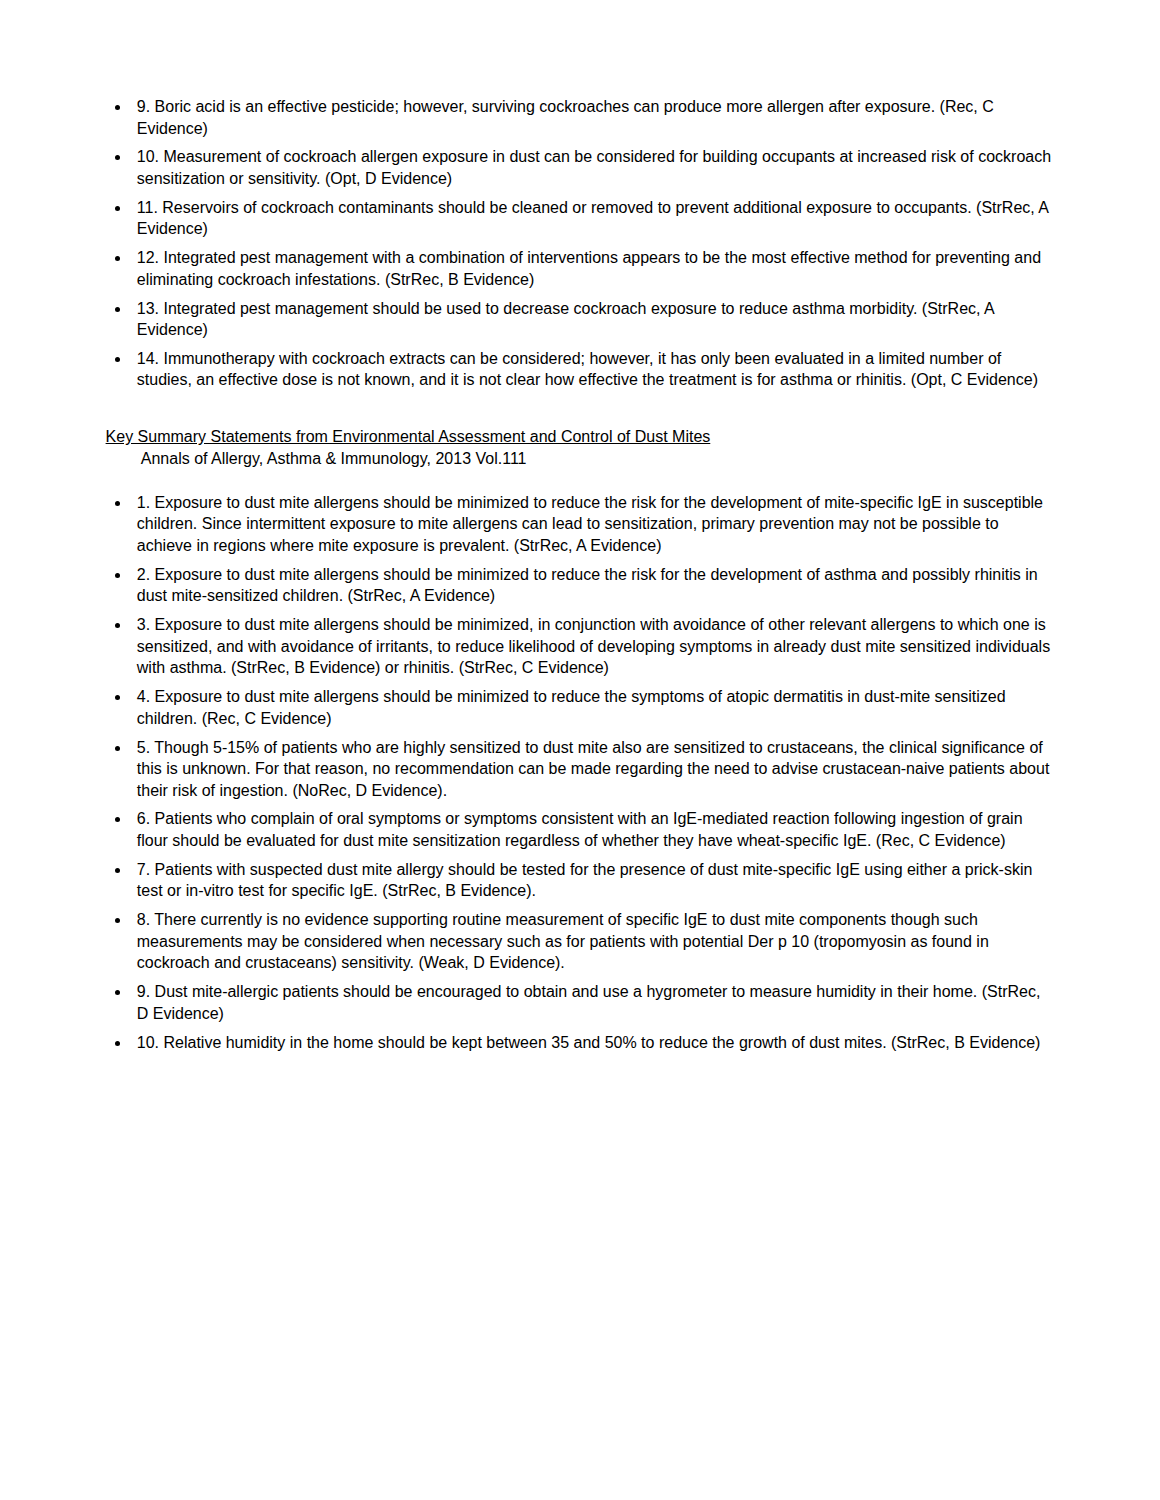9. Boric acid is an effective pesticide; however, surviving cockroaches can produce more allergen after exposure. (Rec, C Evidence)
10. Measurement of cockroach allergen exposure in dust can be considered for building occupants at increased risk of cockroach sensitization or sensitivity. (Opt, D Evidence)
11. Reservoirs of cockroach contaminants should be cleaned or removed to prevent additional exposure to occupants. (StrRec, A Evidence)
12. Integrated pest management with a combination of interventions appears to be the most effective method for preventing and eliminating cockroach infestations. (StrRec, B Evidence)
13. Integrated pest management should be used to decrease cockroach exposure to reduce asthma morbidity. (StrRec, A Evidence)
14. Immunotherapy with cockroach extracts can be considered; however, it has only been evaluated in a limited number of studies, an effective dose is not known, and it is not clear how effective the treatment is for asthma or rhinitis. (Opt, C Evidence)
Key Summary Statements from Environmental Assessment and Control of Dust Mites
Annals of Allergy, Asthma & Immunology, 2013 Vol.111
1. Exposure to dust mite allergens should be minimized to reduce the risk for the development of mite-specific IgE in susceptible children. Since intermittent exposure to mite allergens can lead to sensitization, primary prevention may not be possible to achieve in regions where mite exposure is prevalent. (StrRec, A Evidence)
2. Exposure to dust mite allergens should be minimized to reduce the risk for the development of asthma and possibly rhinitis in dust mite-sensitized children. (StrRec, A Evidence)
3. Exposure to dust mite allergens should be minimized, in conjunction with avoidance of other relevant allergens to which one is sensitized, and with avoidance of irritants, to reduce likelihood of developing symptoms in already dust mite sensitized individuals with asthma. (StrRec, B Evidence) or rhinitis. (StrRec, C Evidence)
4. Exposure to dust mite allergens should be minimized to reduce the symptoms of atopic dermatitis in dust-mite sensitized children. (Rec, C Evidence)
5. Though 5-15% of patients who are highly sensitized to dust mite also are sensitized to crustaceans, the clinical significance of this is unknown. For that reason, no recommendation can be made regarding the need to advise crustacean-naive patients about their risk of ingestion. (NoRec, D Evidence).
6. Patients who complain of oral symptoms or symptoms consistent with an IgE-mediated reaction following ingestion of grain flour should be evaluated for dust mite sensitization regardless of whether they have wheat-specific IgE. (Rec, C Evidence)
7. Patients with suspected dust mite allergy should be tested for the presence of dust mite-specific IgE using either a prick-skin test or in-vitro test for specific IgE. (StrRec, B Evidence).
8. There currently is no evidence supporting routine measurement of specific IgE to dust mite components though such measurements may be considered when necessary such as for patients with potential Der p 10 (tropomyosin as found in cockroach and crustaceans) sensitivity. (Weak, D Evidence).
9. Dust mite-allergic patients should be encouraged to obtain and use a hygrometer to measure humidity in their home. (StrRec, D Evidence)
10. Relative humidity in the home should be kept between 35 and 50% to reduce the growth of dust mites. (StrRec, B Evidence)